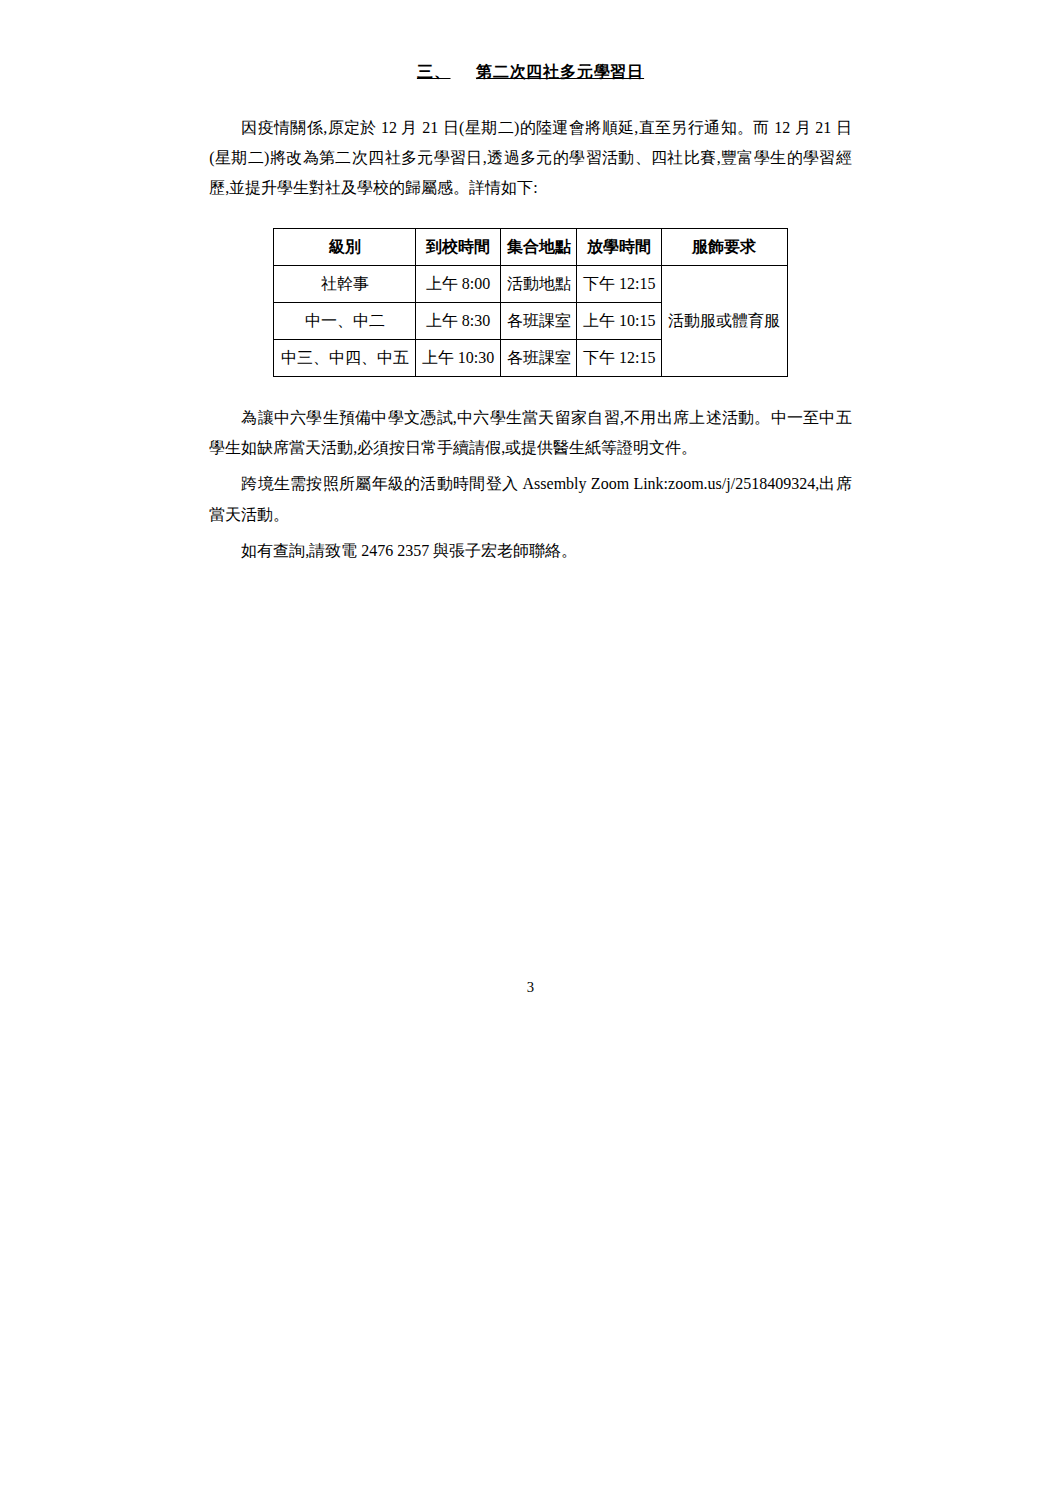三、第二次四社多元學習日
因疫情關係,原定於 12 月 21 日(星期二)的陸運會將順延,直至另行通知。而 12 月 21 日(星期二)將改為第二次四社多元學習日,透過多元的學習活動、四社比賽,豐富學生的學習經歷,並提升學生對社及學校的歸屬感。詳情如下:
| 級別 | 到校時間 | 集合地點 | 放學時間 | 服飾要求 |
| --- | --- | --- | --- | --- |
| 社幹事 | 上午 8:00 | 活動地點 | 下午 12:15 | 活動服或體育服 |
| 中一、中二 | 上午 8:30 | 各班課室 | 上午 10:15 |
| 中三、中四、中五 | 上午 10:30 | 各班課室 | 下午 12:15 |
為讓中六學生預備中學文憑試,中六學生當天留家自習,不用出席上述活動。中一至中五學生如缺席當天活動,必須按日常手續請假,或提供醫生紙等證明文件。
跨境生需按照所屬年級的活動時間登入 Assembly Zoom Link:zoom.us/j/2518409324,出席當天活動。
如有查詢,請致電 2476 2357 與張子宏老師聯絡。
3